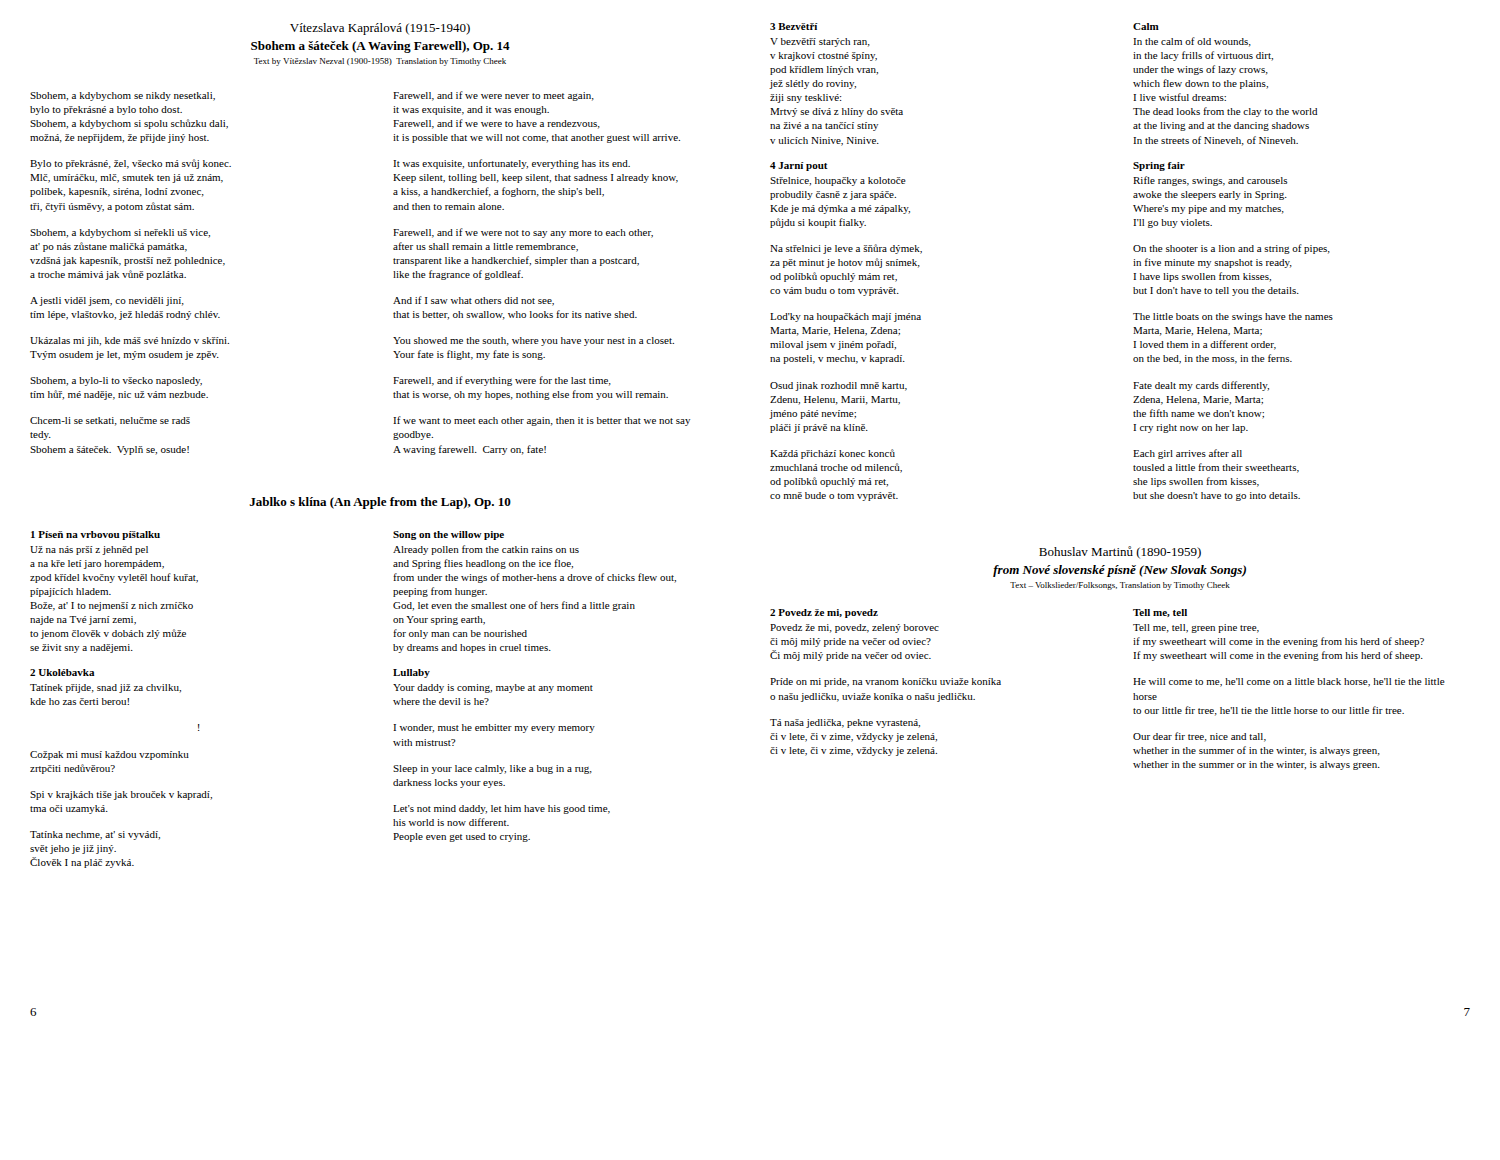Vítezslava Kaprálová (1915-1940)
Sbohem a šáteček (A Waving Farewell), Op. 14
Text by Vítězslav Nezval (1900-1958) Translation by Timothy Cheek
Sbohem, a kdybychom se nikdy nesetkali,
bylo to překrásné a bylo toho dost.
Sbohem, a kdybychom si spolu schůzku dali,
možná, že nepřijdem, že přijde jiný host.
Bylo to překrásné, žel, všecko má svůj konec.
Mlč, umíráčku, mlč, smutek ten já už znám,
políbek, kapesník, siréna, lodní zvonec,
tři, čtyři úsměvy, a potom zůstat sám.
Sbohem, a kdybychom si neřekli uš vice,
at' po nás zůstane maličká památka,
vzdšná jak kapesník, prostší než pohlednice,
a troche mámivá jak vůně pozlátka.
A jestli viděl jsem, co neviděli jiní,
tím lépe, vlaštovko, jež hledáš rodný chlév.
Ukázalas mi jih, kde máš své hnízdo v skříni.
Tvým osudem je let, mým osudem je zpěv.
Sbohem, a bylo-li to všecko naposledy,
tím hůř, mé naděje, nic už vám nezbude.
Chcem-li se setkati, nelučme se radš
tedy.
Sbohem a šáteček. Vyplň se, osude!
Farewell, and if we were never to meet again,
it was exquisite, and it was enough.
Farewell, and if we were to have a rendezvous,
it is possible that we will not come, that another guest will arrive.
It was exquisite, unfortunately, everything has its end.
Keep silent, tolling bell, keep silent, that sadness I already know,
a kiss, a handkerchief, a foghorn, the ship's bell,
and then to remain alone.
Farewell, and if we were not to say any more to each other,
after us shall remain a little remembrance,
transparent like a handkerchief, simpler than a postcard,
like the fragrance of goldleaf.
And if I saw what others did not see,
that is better, oh swallow, who looks for its native shed.
You showed me the south, where you have your nest in a closet.
Your fate is flight, my fate is song.
Farewell, and if everything were for the last time,
that is worse, oh my hopes, nothing else from you will remain.
If we want to meet each other again, then it is better that we not say goodbye.
A waving farewell. Carry on, fate!
Jablko s klína (An Apple from the Lap), Op. 10
1 Píseň na vrbovou píštalku
Už na nás prší z jehněd pel
a na kře letí jaro horempádem,
zpod křídel kvočny vyletěl houf kuřat,
pípajících hladem.
Bože, at' I to nejmenší z nich zrníčko
najde na Tvé jarní zemi,
to jenom člověk v dobách zlý může
se živit sny a nadějemi.
2 Ukolébavka
Tatínek přijde, snad již za chvilku,
kde ho zas čerti berou!
!
Cožpak mi musí každou vzpomínku
zrtpčiti nedůvěrou?
Spi v krajkách tiše jak brouček v kapradí,
tma oči uzamyká.
Tatínka nechme, at' si vyvádí,
svět jeho je již jiný.
Člověk I na pláč zyvká.
Song on the willow pipe
Already pollen from the catkin rains on us
and Spring flies headlong on the ice floe,
from under the wings of mother-hens a drove of chicks flew out,
peeping from hunger.
God, let even the smallest one of hers find a little grain
on Your spring earth,
for only man can be nourished
by dreams and hopes in cruel times.
Lullaby
Your daddy is coming, maybe at any moment
where the devil is he?
I wonder, must he embitter my every memory
with mistrust?
Sleep in your lace calmly, like a bug in a rug,
darkness locks your eyes.
Let's not mind daddy, let him have his good time,
his world is now different.
People even get used to crying.
6
3 Bezvětří
V bezvětří starých ran,
v krajkoví ctostné špíny,
pod křídlem líných vran,
jež slétly do roviny,
žiji sny tesklivé:
Mrtvý se dívá z hlíny do světa
na živé a na tančící stíny
v ulicích Ninive, Ninive.
4 Jarní pout
Střelnice, houpačky a kolotoče
probudily časně z jara spáče.
Kde je má dýmka a mé zápalky,
půjdu si koupit fialky.
Na střelnici je leve a šňůra dýmek,
za pět minut je hotov můj snímek,
od políbků opuchlý mám ret,
co vám budu o tom vyprávět.
Lod'ky na houpačkách mají jména
Marta, Marie, Helena, Zdena;
miloval jsem v jiném pořadí,
na posteli, v mechu, v kapradí.
Osud jinak rozhodil mně kartu,
Zdenu, Helenu, Marii, Martu,
jméno páté nevíme;
pláči jí právě na klíně.
Každá přichází konec konců
zmuchlaná troche od milenců,
od políbků opuchlý má ret,
co mně bude o tom vyprávět.
Calm
In the calm of old wounds,
in the lacy frills of virtuous dirt,
under the wings of lazy crows,
which flew down to the plains,
I live wistful dreams:
The dead looks from the clay to the world
at the living and at the dancing shadows
In the streets of Nineveh, of Nineveh.
Spring fair
Rifle ranges, swings, and carousels
awoke the sleepers early in Spring.
Where's my pipe and my matches,
I'll go buy violets.
On the shooter is a lion and a string of pipes,
in five minute my snapshot is ready,
I have lips swollen from kisses,
but I don't have to tell you the details.
The little boats on the swings have the names
Marta, Marie, Helena, Marta;
I loved them in a different order,
on the bed, in the moss, in the ferns.
Fate dealt my cards differently,
Zdena, Helena, Marie, Marta;
the fifth name we don't know;
I cry right now on her lap.
Each girl arrives after all
tousled a little from their sweethearts,
she lips swollen from kisses,
but she doesn't have to go into details.
Bohuslav Martinů (1890-1959)
from Nové slovenské písně (New Slovak Songs)
Text – Volkslieder/Folksongs, Translation by Timothy Cheek
2 Povedz že mi, povedz
Povedz že mi, povedz, zelený borovec
či môj milý pride na večer od oviec?
Či môj milý pride na večer od oviec.
Príde on mi pride, na vranom koníčku uviaže koníka
o našu jedličku, uviaže koníka o našu jedličku.
Tá naša jedlička, pekne vyrastená,
či v lete, či v zime, vždycky je zelená,
či v lete, či v zime, vždycky je zelená.
Tell me, tell
Tell me, tell, green pine tree,
if my sweetheart will come in the evening from his herd of sheep?
If my sweetheart will come in the evening from his herd of sheep.
He will come to me, he'll come on a little black horse, he'll tie the little horse
to our little fir tree, he'll tie the little horse to our little fir tree.
Our dear fir tree, nice and tall,
whether in the summer of in the winter, is always green,
whether in the summer or in the winter, is always green.
7